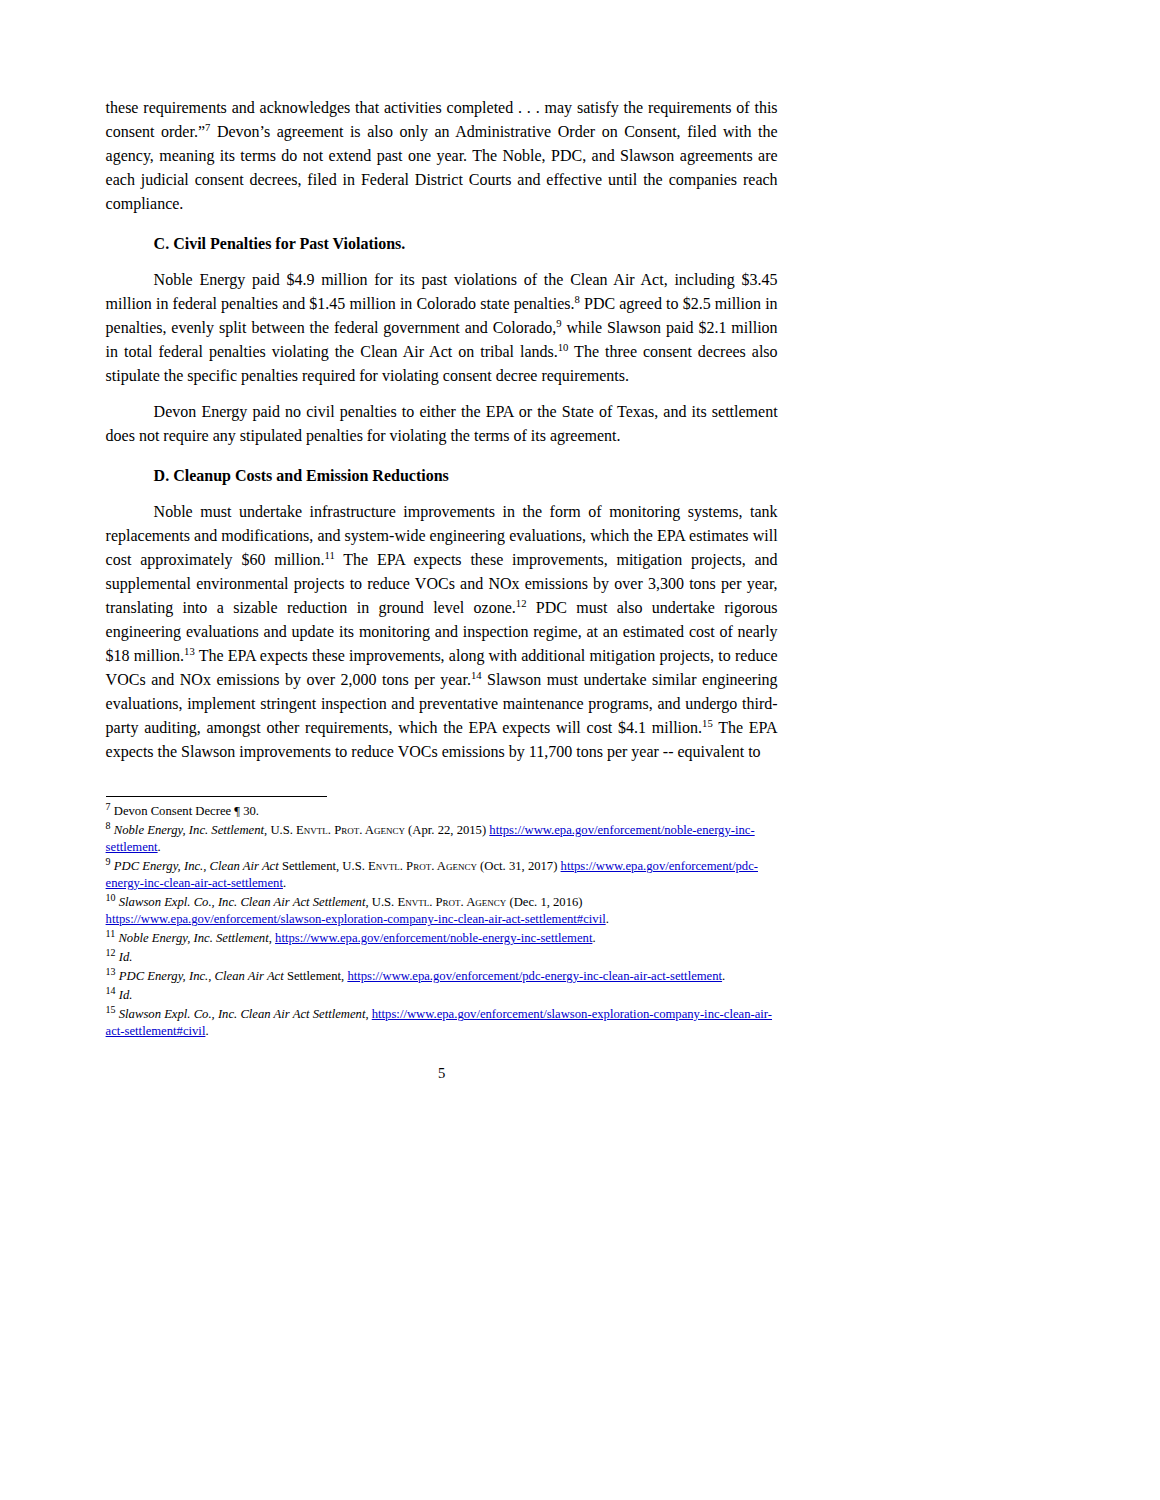these requirements and acknowledges that activities completed . . . may satisfy the requirements of this consent order.”7 Devon’s agreement is also only an Administrative Order on Consent, filed with the agency, meaning its terms do not extend past one year. The Noble, PDC, and Slawson agreements are each judicial consent decrees, filed in Federal District Courts and effective until the companies reach compliance.
C. Civil Penalties for Past Violations.
Noble Energy paid $4.9 million for its past violations of the Clean Air Act, including $3.45 million in federal penalties and $1.45 million in Colorado state penalties.8 PDC agreed to $2.5 million in penalties, evenly split between the federal government and Colorado,9 while Slawson paid $2.1 million in total federal penalties violating the Clean Air Act on tribal lands.10 The three consent decrees also stipulate the specific penalties required for violating consent decree requirements.
Devon Energy paid no civil penalties to either the EPA or the State of Texas, and its settlement does not require any stipulated penalties for violating the terms of its agreement.
D. Cleanup Costs and Emission Reductions
Noble must undertake infrastructure improvements in the form of monitoring systems, tank replacements and modifications, and system-wide engineering evaluations, which the EPA estimates will cost approximately $60 million.11 The EPA expects these improvements, mitigation projects, and supplemental environmental projects to reduce VOCs and NOx emissions by over 3,300 tons per year, translating into a sizable reduction in ground level ozone.12 PDC must also undertake rigorous engineering evaluations and update its monitoring and inspection regime, at an estimated cost of nearly $18 million.13 The EPA expects these improvements, along with additional mitigation projects, to reduce VOCs and NOx emissions by over 2,000 tons per year.14 Slawson must undertake similar engineering evaluations, implement stringent inspection and preventative maintenance programs, and undergo third-party auditing, amongst other requirements, which the EPA expects will cost $4.1 million.15 The EPA expects the Slawson improvements to reduce VOCs emissions by 11,700 tons per year -- equivalent to
7 Devon Consent Decree ¶ 30.
8 Noble Energy, Inc. Settlement, U.S. Envtl. Prot. Agency (Apr. 22, 2015) https://www.epa.gov/enforcement/noble-energy-inc-settlement.
9 PDC Energy, Inc., Clean Air Act Settlement, U.S. Envtl. Prot. Agency (Oct. 31, 2017) https://www.epa.gov/enforcement/pdc-energy-inc-clean-air-act-settlement.
10 Slawson Expl. Co., Inc. Clean Air Act Settlement, U.S. Envtl. Prot. Agency (Dec. 1, 2016) https://www.epa.gov/enforcement/slawson-exploration-company-inc-clean-air-act-settlement#civil.
11 Noble Energy, Inc. Settlement, https://www.epa.gov/enforcement/noble-energy-inc-settlement.
12 Id.
13 PDC Energy, Inc., Clean Air Act Settlement, https://www.epa.gov/enforcement/pdc-energy-inc-clean-air-act-settlement.
14 Id.
15 Slawson Expl. Co., Inc. Clean Air Act Settlement, https://www.epa.gov/enforcement/slawson-exploration-company-inc-clean-air-act-settlement#civil.
5